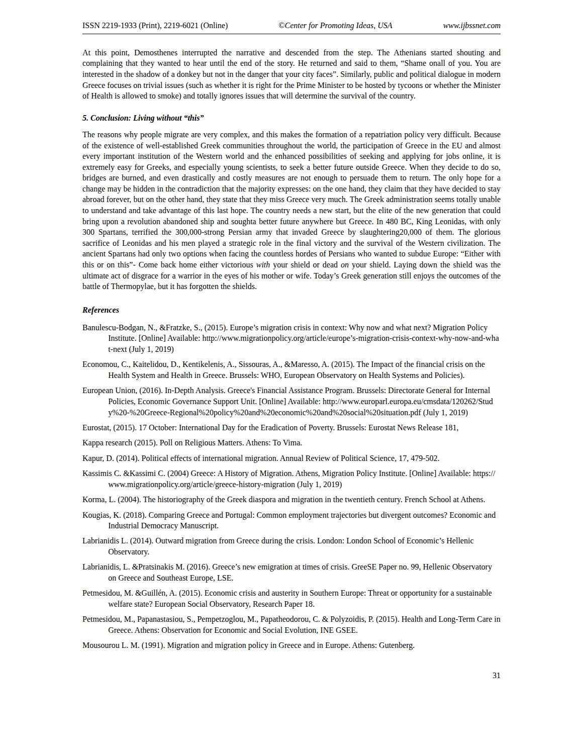ISSN 2219-1933 (Print), 2219-6021 (Online) ©Center for Promoting Ideas, USA www.ijbssnet.com
At this point, Demosthenes interrupted the narrative and descended from the step. The Athenians started shouting and complaining that they wanted to hear until the end of the story. He returned and said to them, “Shame onall of you. You are interested in the shadow of a donkey but not in the danger that your city faces”. Similarly, public and political dialogue in modern Greece focuses on trivial issues (such as whether it is right for the Prime Minister to be hosted by tycoons or whether the Minister of Health is allowed to smoke) and totally ignores issues that will determine the survival of the country.
5. Conclusion: Living without “this”
The reasons why people migrate are very complex, and this makes the formation of a repatriation policy very difficult. Because of the existence of well-established Greek communities throughout the world, the participation of Greece in the EU and almost every important institution of the Western world and the enhanced possibilities of seeking and applying for jobs online, it is extremely easy for Greeks, and especially young scientists, to seek a better future outside Greece. When they decide to do so, bridges are burned, and even drastically and costly measures are not enough to persuade them to return. The only hope for a change may be hidden in the contradiction that the majority expresses: on the one hand, they claim that they have decided to stay abroad forever, but on the other hand, they state that they miss Greece very much. The Greek administration seems totally unable to understand and take advantage of this last hope. The country needs a new start, but the elite of the new generation that could bring upon a revolution abandoned ship and soughta better future anywhere but Greece. In 480 BC, King Leonidas, with only 300 Spartans, terrified the 300,000-strong Persian army that invaded Greece by slaughtering20,000 of them. The glorious sacrifice of Leonidas and his men played a strategic role in the final victory and the survival of the Western civilization. The ancient Spartans had only two options when facing the countless hordes of Persians who wanted to subdue Europe: “Either with this or on this”- Come back home either victorious with your shield or dead on your shield. Laying down the shield was the ultimate act of disgrace for a warrior in the eyes of his mother or wife. Today’s Greek generation still enjoys the outcomes of the battle of Thermopylae, but it has forgotten the shields.
References
Banulescu-Bodgan, N., &Fratzke, S., (2015). Europe’s migration crisis in context: Why now and what next? Migration Policy Institute. [Online] Available: http://www.migrationpolicy.org/article/europe’s-migration-crisis-context-why-now-and-what-next (July 1, 2019)
Economou, C., Kaitelidou, D., Kentikelenis, A., Sissouras, A., &Maresso, A. (2015). The Impact of the financial crisis on the Health System and Health in Greece. Brussels: WHO, European Observatory on Health Systems and Policies).
European Union, (2016). In-Depth Analysis. Greece's Financial Assistance Program. Brussels: Directorate General for Internal Policies, Economic Governance Support Unit. [Online] Available: http://www.europarl.europa.eu/cmsdata/120262/Study%20-%20Greece-Regional%20policy%20and%20economic%20and%20social%20situation.pdf (July 1, 2019)
Eurostat, (2015). 17 October: International Day for the Eradication of Poverty. Brussels: Eurostat News Release 181,
Kappa research (2015). Poll on Religious Matters. Athens: To Vima.
Kapur, D. (2014). Political effects of international migration. Annual Review of Political Science, 17, 479-502.
Kassimis C. &Kassimi C. (2004) Greece: A History of Migration. Athens, Migration Policy Institute. [Online] Available: https://www.migrationpolicy.org/article/greece-history-migration (July 1, 2019)
Korma, L. (2004). The historiography of the Greek diaspora and migration in the twentieth century. French School at Athens.
Kougias, K. (2018). Comparing Greece and Portugal: Common employment trajectories but divergent outcomes? Economic and Industrial Democracy Manuscript.
Labrianidis L. (2014). Outward migration from Greece during the crisis. London: London School of Economic’s Hellenic Observatory.
Labrianidis, L. &Pratsinakis M. (2016). Greece’s new emigration at times of crisis. GreeSE Paper no. 99, Hellenic Observatory on Greece and Southeast Europe, LSE.
Petmesidou, M. &Guillén, A. (2015). Economic crisis and austerity in Southern Europe: Threat or opportunity for a sustainable welfare state? European Social Observatory, Research Paper 18.
Petmesidou, M., Papanastasiou, S., Pempetzoglou, M., Papatheodorou, C. & Polyzoidis, P. (2015). Health and Long-Term Care in Greece. Athens: Observation for Economic and Social Evolution, INE GSEE.
Mousourou L. M. (1991). Migration and migration policy in Greece and in Europe. Athens: Gutenberg.
31